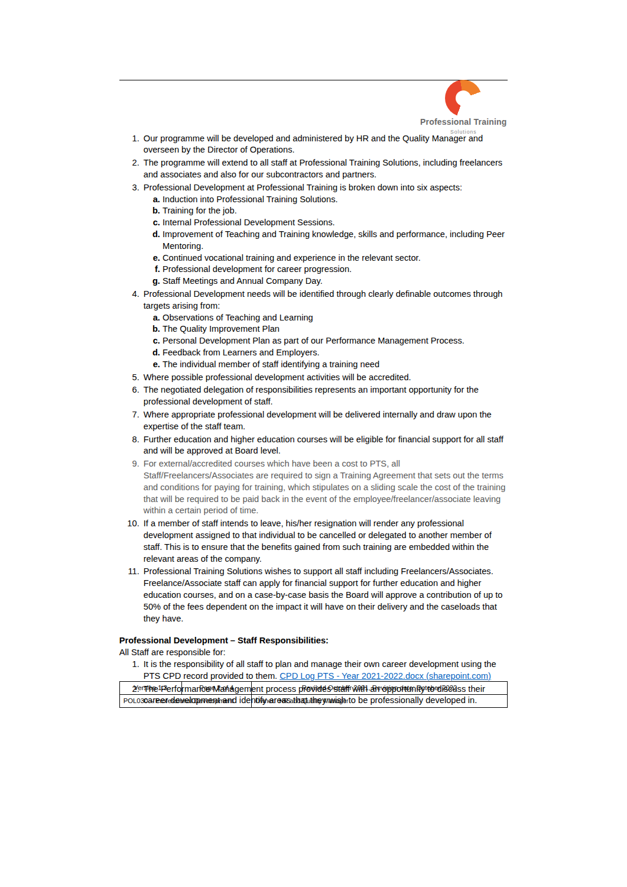Professional Training
Solutions
Our programme will be developed and administered by HR and the Quality Manager and overseen by the Director of Operations.
The programme will extend to all staff at Professional Training Solutions, including freelancers and associates and also for our subcontractors and partners.
Professional Development at Professional Training is broken down into six aspects:
Induction into Professional Training Solutions.
Training for the job.
Internal Professional Development Sessions.
Improvement of Teaching and Training knowledge, skills and performance, including Peer Mentoring.
Continued vocational training and experience in the relevant sector.
Professional development for career progression.
Staff Meetings and Annual Company Day.
Professional Development needs will be identified through clearly definable outcomes through targets arising from:
Observations of Teaching and Learning
The Quality Improvement Plan
Personal Development Plan as part of our Performance Management Process.
Feedback from Learners and Employers.
The individual member of staff identifying a training need
Where possible professional development activities will be accredited.
The negotiated delegation of responsibilities represents an important opportunity for the professional development of staff.
Where appropriate professional development will be delivered internally and draw upon the expertise of the staff team.
Further education and higher education courses will be eligible for financial support for all staff and will be approved at Board level.
For external/accredited courses which have been a cost to PTS, all Staff/Freelancers/Associates are required to sign a Training Agreement that sets out the terms and conditions for paying for training, which stipulates on a sliding scale the cost of the training that will be required to be paid back in the event of the employee/freelancer/associate leaving within a certain period of time.
If a member of staff intends to leave, his/her resignation will render any professional development assigned to that individual to be cancelled or delegated to another member of staff. This is to ensure that the benefits gained from such training are embedded within the relevant areas of the company.
Professional Training Solutions wishes to support all staff including Freelancers/Associates. Freelance/Associate staff can apply for financial support for further education and higher education courses, and on a case-by-case basis the Board will approve a contribution of up to 50% of the fees dependent on the impact it will have on their delivery and the caseloads that they have.
Professional Development – Staff Responsibilities:
All Staff are responsible for:
It is the responsibility of all staff to plan and manage their own career development using the PTS CPD record provided to them. CPD Log PTS - Year 2021-2022.docx (sharepoint.com)
The Performance Management process provides staff with an opportunity to discuss their career development and identify areas that they wish to be professionally developed in.
| Version 1.3 | Page 2 of 4 | Revised October 2021, Revision date: October 2022 |
| POL030 – Professional Development | Owner: HR and Quality Manager |